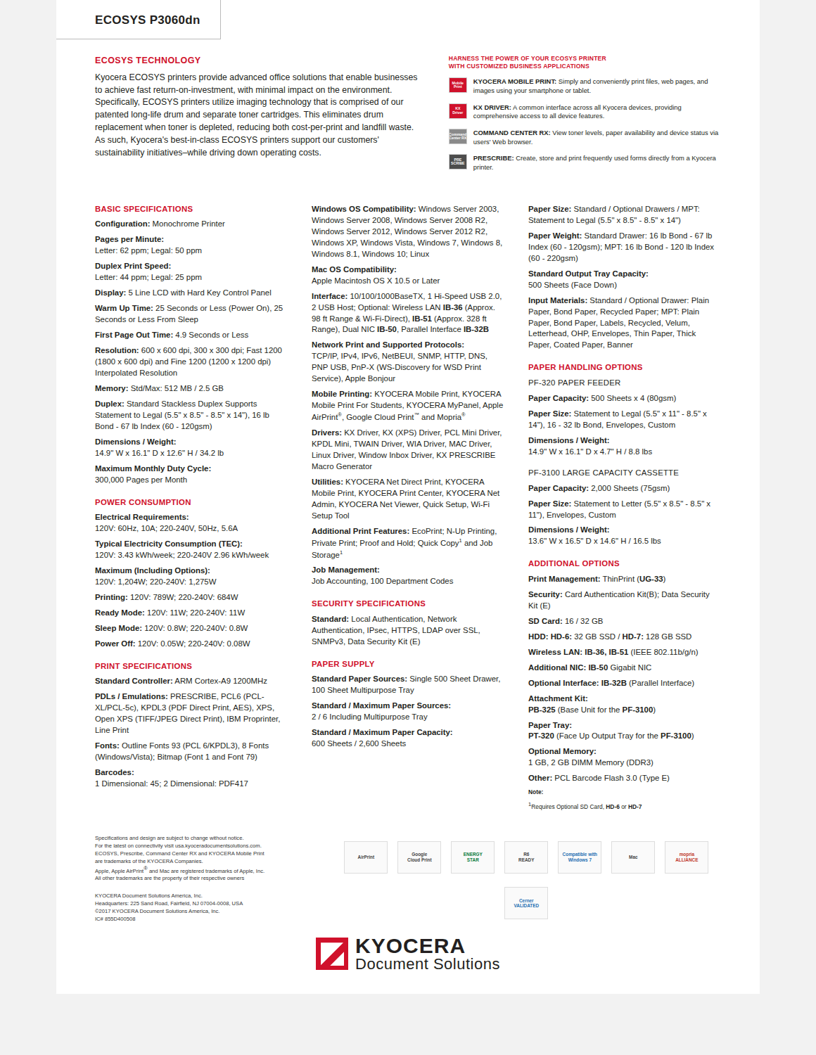ECOSYS P3060dn
ECOSYS Technology
Kyocera ECOSYS printers provide advanced office solutions that enable businesses to achieve fast return-on-investment, with minimal impact on the environment. Specifically, ECOSYS printers utilize imaging technology that is comprised of our patented long-life drum and separate toner cartridges. This eliminates drum replacement when toner is depleted, reducing both cost-per-print and landfill waste. As such, Kyocera's best-in-class ECOSYS printers support our customers' sustainability initiatives–while driving down operating costs.
Harness the power of your ECOSYS printer
with customized business applications
Mobile
Print
KYOCERA MOBILE PRINT: Simply and conveniently print files, web pages, and images using your smartphone or tablet.
KX
Driver
KX DRIVER: A common interface across all Kyocera devices, providing comprehensive access to all device features.
Command
Center RX
COMMAND CENTER RX: View toner levels, paper availability and device status via users' Web browser.
PRE
SCRIBE
PRESCRIBE: Create, store and print frequently used forms directly from a Kyocera printer.
Basic Specifications
Configuration: Monochrome Printer
Pages per Minute:
Letter: 62 ppm; Legal: 50 ppm
Duplex Print Speed:
Letter: 44 ppm; Legal: 25 ppm
Display: 5 Line LCD with Hard Key Control Panel
Warm Up Time: 25 Seconds or Less (Power On), 25 Seconds or Less From Sleep
First Page Out Time: 4.9 Seconds or Less
Resolution: 600 x 600 dpi, 300 x 300 dpi; Fast 1200 (1800 x 600 dpi) and Fine 1200 (1200 x 1200 dpi) Interpolated Resolution
Memory: Std/Max: 512 MB / 2.5 GB
Duplex: Standard Stackless Duplex Supports Statement to Legal (5.5" x 8.5" - 8.5" x 14"), 16 lb Bond - 67 lb Index (60 - 120gsm)
Dimensions / Weight:
14.9" W x 16.1" D x 12.6" H / 34.2 lb
Maximum Monthly Duty Cycle:
300,000 Pages per Month
Power Consumption
Electrical Requirements:
120V: 60Hz, 10A; 220-240V, 50Hz, 5.6A
Typical Electricity Consumption (TEC):
120V: 3.43 kWh/week; 220-240V 2.96 kWh/week
Maximum (Including Options):
120V: 1,204W; 220-240V: 1,275W
Printing: 120V: 789W; 220-240V: 684W
Ready Mode: 120V: 11W; 220-240V: 11W
Sleep Mode: 120V: 0.8W; 220-240V: 0.8W
Power Off: 120V: 0.05W; 220-240V: 0.08W
Print Specifications
Standard Controller: ARM Cortex-A9 1200MHz
PDLs / Emulations: PRESCRIBE, PCL6 (PCL-XL/PCL-5c), KPDL3 (PDF Direct Print, AES), XPS, Open XPS (TIFF/JPEG Direct Print), IBM Proprinter, Line Print
Fonts: Outline Fonts 93 (PCL 6/KPDL3), 8 Fonts (Windows/Vista); Bitmap (Font 1 and Font 79)
Barcodes:
1 Dimensional: 45; 2 Dimensional: PDF417
Windows OS Compatibility: Windows Server 2003, Windows Server 2008, Windows Server 2008 R2, Windows Server 2012, Windows Server 2012 R2, Windows XP, Windows Vista, Windows 7, Windows 8, Windows 8.1, Windows 10; Linux
Mac OS Compatibility:
Apple Macintosh OS X 10.5 or Later
Interface: 10/100/1000BaseTX, 1 Hi-Speed USB 2.0, 2 USB Host; Optional: Wireless LAN IB-36 (Approx. 98 ft Range & Wi-Fi-Direct), IB-51 (Approx. 328 ft Range), Dual NIC IB-50, Parallel Interface IB-32B
Network Print and Supported Protocols:
TCP/IP, IPv4, IPv6, NetBEUI, SNMP, HTTP, DNS, PNP USB, PnP-X (WS-Discovery for WSD Print Service), Apple Bonjour
Mobile Printing: KYOCERA Mobile Print, KYOCERA Mobile Print For Students, KYOCERA MyPanel, Apple AirPrint®, Google Cloud Print™ and Mopria®
Drivers: KX Driver, KX (XPS) Driver, PCL Mini Driver, KPDL Mini, TWAIN Driver, WIA Driver, MAC Driver, Linux Driver, Window Inbox Driver, KX PRESCRIBE Macro Generator
Utilities: KYOCERA Net Direct Print, KYOCERA Mobile Print, KYOCERA Print Center, KYOCERA Net Admin, KYOCERA Net Viewer, Quick Setup, Wi-Fi Setup Tool
Additional Print Features: EcoPrint; N-Up Printing, Private Print; Proof and Hold; Quick Copy1 and Job Storage1
Job Management:
Job Accounting, 100 Department Codes
Security Specifications
Standard: Local Authentication, Network Authentication, IPsec, HTTPS, LDAP over SSL, SNMPv3, Data Security Kit (E)
Paper Supply
Standard Paper Sources: Single 500 Sheet Drawer, 100 Sheet Multipurpose Tray
Standard / Maximum Paper Sources:
2 / 6 Including Multipurpose Tray
Standard / Maximum Paper Capacity:
600 Sheets / 2,600 Sheets
Paper Size: Standard / Optional Drawers / MPT: Statement to Legal (5.5" x 8.5" - 8.5" x 14")
Paper Weight: Standard Drawer: 16 lb Bond - 67 lb Index (60 - 120gsm); MPT: 16 lb Bond - 120 lb Index (60 - 220gsm)
Standard Output Tray Capacity:
500 Sheets (Face Down)
Input Materials: Standard / Optional Drawer: Plain Paper, Bond Paper, Recycled Paper; MPT: Plain Paper, Bond Paper, Labels, Recycled, Velum, Letterhead, OHP, Envelopes, Thin Paper, Thick Paper, Coated Paper, Banner
Paper Handling Options
PF-320 PAPER FEEDER
Paper Capacity: 500 Sheets x 4 (80gsm)
Paper Size: Statement to Legal (5.5" x 11" - 8.5" x 14"), 16 - 32 lb Bond, Envelopes, Custom
Dimensions / Weight:
14.9" W x 16.1" D x 4.7" H / 8.8 lbs
PF-3100 LARGE CAPACITY CASSETTE
Paper Capacity: 2,000 Sheets (75gsm)
Paper Size: Statement to Letter (5.5" x 8.5" - 8.5" x 11"), Envelopes, Custom
Dimensions / Weight:
13.6" W x 16.5" D x 14.6" H / 16.5 lbs
Additional Options
Print Management: ThinPrint (UG-33)
Security: Card Authentication Kit(B); Data Security Kit (E)
SD Card: 16 / 32 GB
HDD: HD-6: 32 GB SSD / HD-7: 128 GB SSD
Wireless LAN: IB-36, IB-51 (IEEE 802.11b/g/n)
Additional NIC: IB-50 Gigabit NIC
Optional Interface: IB-32B (Parallel Interface)
Attachment Kit:
PB-325 (Base Unit for the PF-3100)
Paper Tray:
PT-320 (Face Up Output Tray for the PF-3100)
Optional Memory:
1 GB, 2 GB DIMM Memory (DDR3)
Other: PCL Barcode Flash 3.0 (Type E)
Note:
1Requires Optional SD Card, HD-6 or HD-7
Specifications and design are subject to change without notice.
For the latest on connectivity visit usa.kyoceradocumentsolutions.com.
ECOSYS, Prescribe, Command Center RX and KYOCERA Mobile Print
are trademarks of the KYOCERA Companies.
Apple, Apple AirPrint® and Mac are registered trademarks of Apple, Inc.
All other trademarks are the property of their respective owners
KYOCERA Document Solutions America, Inc.
Headquarters: 225 Sand Road, Fairfield, NJ 07004-0008, USA
©2017 KYOCERA Document Solutions America, Inc.
IC# 855D400508
AirPrint
Google
Cloud Print
ENERGY
STAR
R6
READY
Compatible with
Windows 7
Mac
mopria
ALLIANCE
Cerner
VALIDATED
KYOCERA
Document Solutions